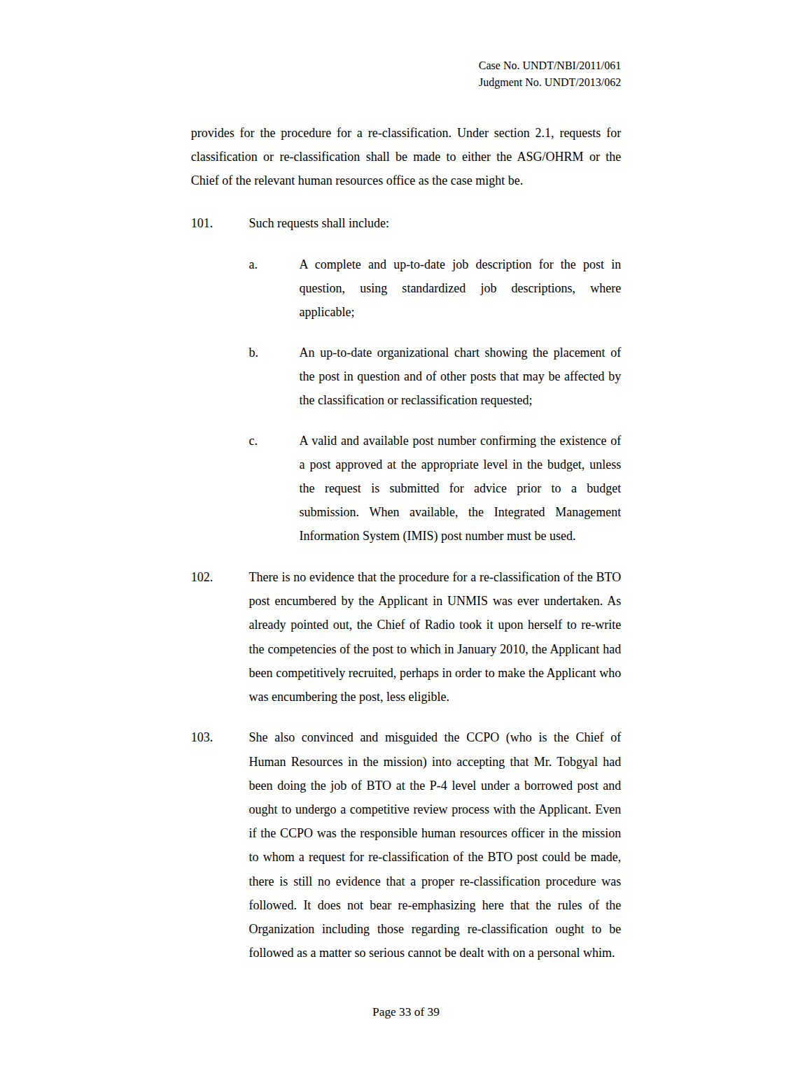Case No. UNDT/NBI/2011/061
Judgment No. UNDT/2013/062
provides for the procedure for a re-classification. Under section 2.1, requests for classification or re-classification shall be made to either the ASG/OHRM or the Chief of the relevant human resources office as the case might be.
101. Such requests shall include:
a. A complete and up-to-date job description for the post in question, using standardized job descriptions, where applicable;
b. An up-to-date organizational chart showing the placement of the post in question and of other posts that may be affected by the classification or reclassification requested;
c. A valid and available post number confirming the existence of a post approved at the appropriate level in the budget, unless the request is submitted for advice prior to a budget submission. When available, the Integrated Management Information System (IMIS) post number must be used.
102. There is no evidence that the procedure for a re-classification of the BTO post encumbered by the Applicant in UNMIS was ever undertaken. As already pointed out, the Chief of Radio took it upon herself to re-write the competencies of the post to which in January 2010, the Applicant had been competitively recruited, perhaps in order to make the Applicant who was encumbering the post, less eligible.
103. She also convinced and misguided the CCPO (who is the Chief of Human Resources in the mission) into accepting that Mr. Tobgyal had been doing the job of BTO at the P-4 level under a borrowed post and ought to undergo a competitive review process with the Applicant. Even if the CCPO was the responsible human resources officer in the mission to whom a request for re-classification of the BTO post could be made, there is still no evidence that a proper re-classification procedure was followed. It does not bear re-emphasizing here that the rules of the Organization including those regarding re-classification ought to be followed as a matter so serious cannot be dealt with on a personal whim.
Page 33 of 39